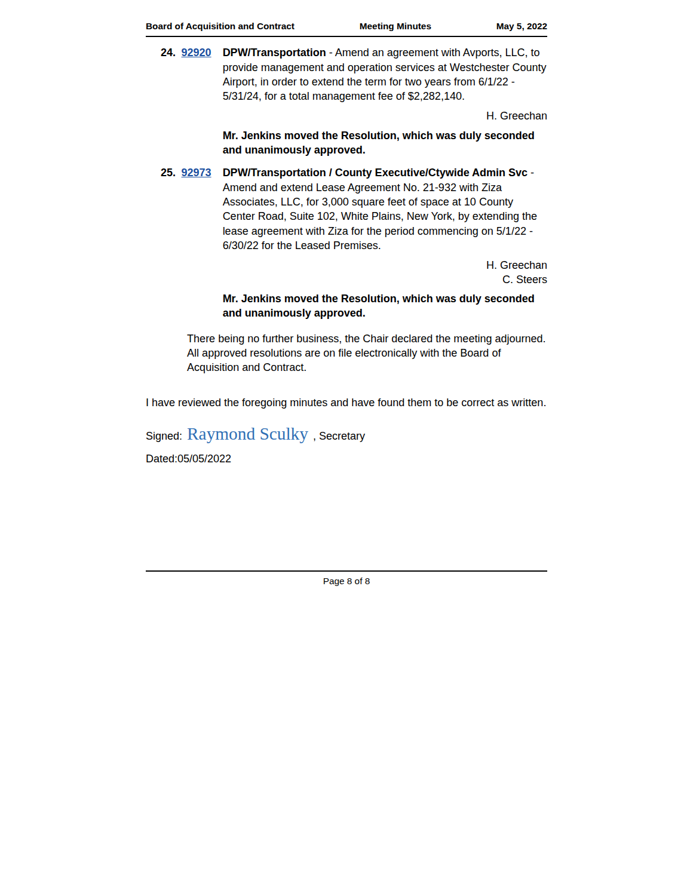Board of Acquisition and Contract
Meeting Minutes
May 5, 2022
24.
92920
DPW/Transportation - Amend an agreement with Avports, LLC, to provide management and operation services at Westchester County Airport, in order to extend the term for two years from 6/1/22 - 5/31/24, for a total management fee of $2,282,140.
H. Greechan
Mr. Jenkins moved the Resolution, which was duly seconded and unanimously approved.
25.
92973
DPW/Transportation / County Executive/Ctywide Admin Svc - Amend and extend Lease Agreement No. 21-932 with Ziza Associates, LLC, for 3,000 square feet of space at 10 County Center Road, Suite 102, White Plains, New York, by extending the lease agreement with Ziza for the period commencing on 5/1/22 - 6/30/22 for the Leased Premises.
H. Greechan
C. Steers
Mr. Jenkins moved the Resolution, which was duly seconded and unanimously approved.
There being no further business, the Chair declared the meeting adjourned. All approved resolutions are on file electronically with the Board of Acquisition and Contract.
I have reviewed the foregoing minutes and have found them to be correct as written.
Signed: Raymond Sculky , Secretary
Dated:05/05/2022
Page 8 of 8